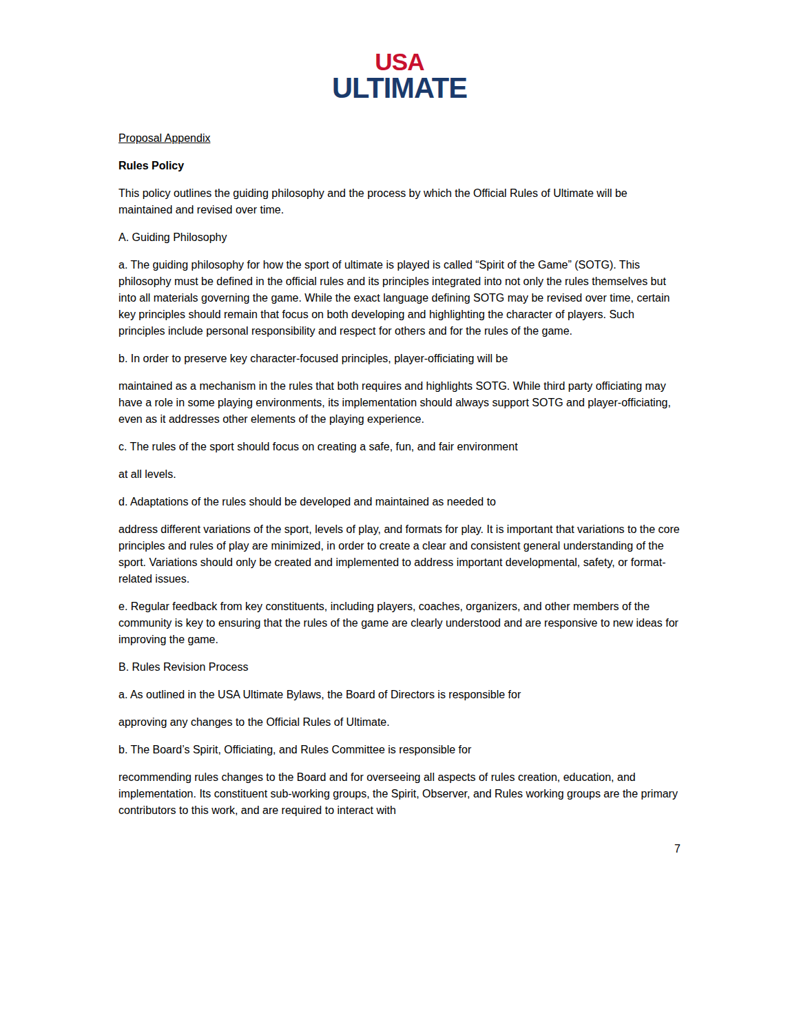USA ULTIMATE
Proposal Appendix
Rules Policy
This policy outlines the guiding philosophy and the process by which the Official Rules of Ultimate will be maintained and revised over time.
A. Guiding Philosophy
a. The guiding philosophy for how the sport of ultimate is played is called “Spirit of the Game” (SOTG). This philosophy must be defined in the official rules and its principles integrated into not only the rules themselves but into all materials governing the game. While the exact language defining SOTG may be revised over time, certain key principles should remain that focus on both developing and highlighting the character of players. Such principles include personal responsibility and respect for others and for the rules of the game.
b. In order to preserve key character-focused principles, player-officiating will be
maintained as a mechanism in the rules that both requires and highlights SOTG. While third party officiating may have a role in some playing environments, its implementation should always support SOTG and player-officiating, even as it addresses other elements of the playing experience.
c. The rules of the sport should focus on creating a safe, fun, and fair environment
at all levels.
d. Adaptations of the rules should be developed and maintained as needed to
address different variations of the sport, levels of play, and formats for play. It is important that variations to the core principles and rules of play are minimized, in order to create a clear and consistent general understanding of the sport. Variations should only be created and implemented to address important developmental, safety, or format-related issues.
e. Regular feedback from key constituents, including players, coaches, organizers, and other members of the community is key to ensuring that the rules of the game are clearly understood and are responsive to new ideas for improving the game.
B. Rules Revision Process
a. As outlined in the USA Ultimate Bylaws, the Board of Directors is responsible for
approving any changes to the Official Rules of Ultimate.
b. The Board’s Spirit, Officiating, and Rules Committee is responsible for
recommending rules changes to the Board and for overseeing all aspects of rules creation, education, and implementation. Its constituent sub-working groups, the Spirit, Observer, and Rules working groups are the primary contributors to this work, and are required to interact with
7